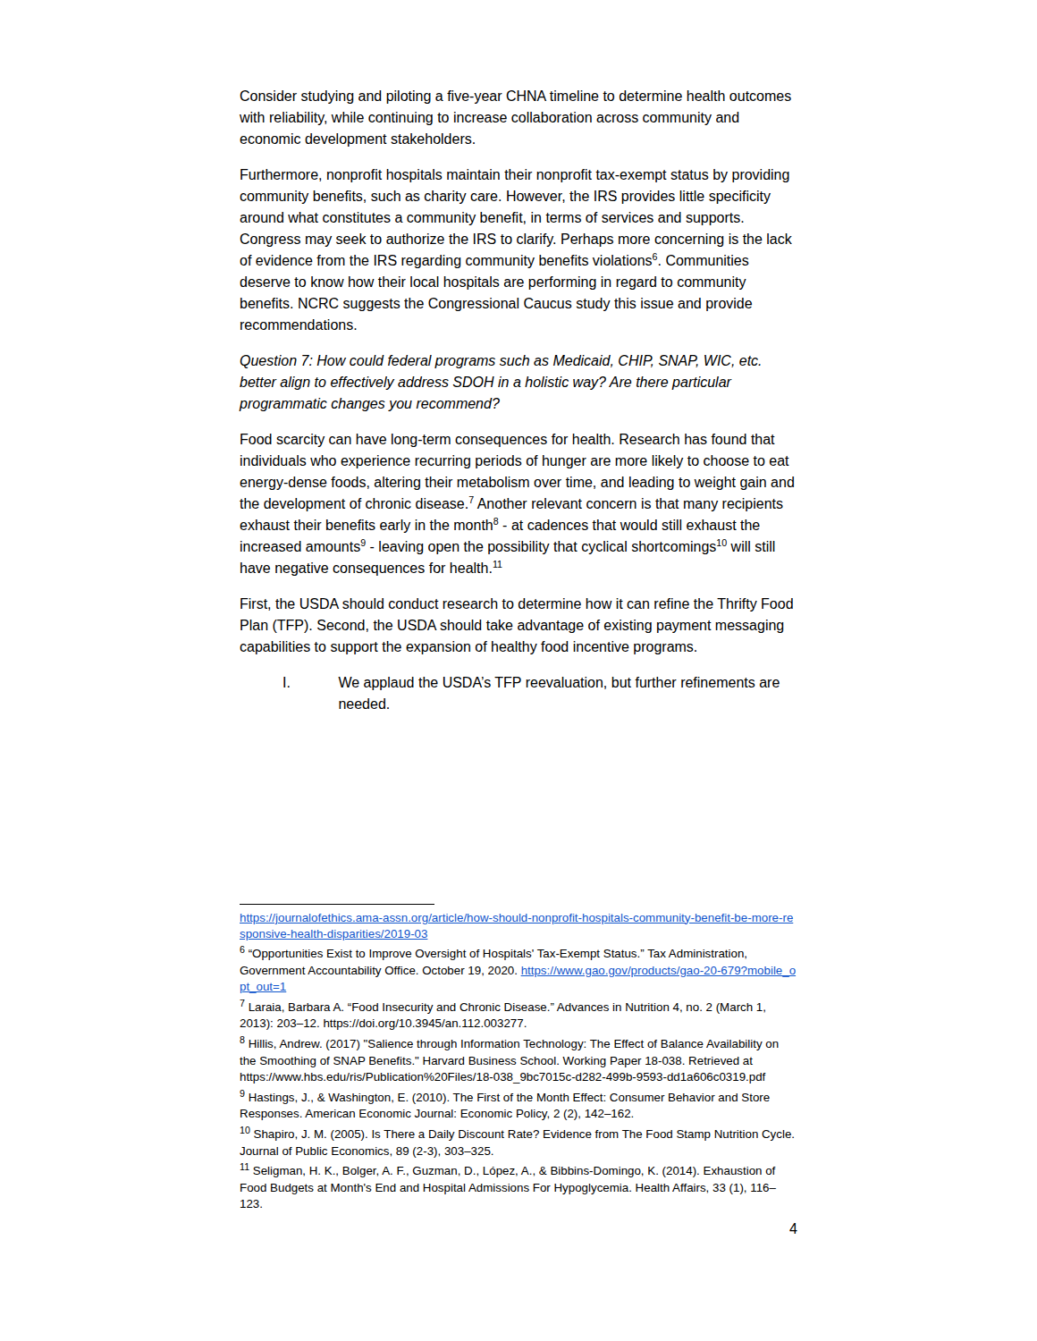Consider studying and piloting a five-year CHNA timeline to determine health outcomes with reliability, while continuing to increase collaboration across community and economic development stakeholders.
Furthermore, nonprofit hospitals maintain their nonprofit tax-exempt status by providing community benefits, such as charity care. However, the IRS provides little specificity around what constitutes a community benefit, in terms of services and supports. Congress may seek to authorize the IRS to clarify. Perhaps more concerning is the lack of evidence from the IRS regarding community benefits violations6. Communities deserve to know how their local hospitals are performing in regard to community benefits. NCRC suggests the Congressional Caucus study this issue and provide recommendations.
Question 7: How could federal programs such as Medicaid, CHIP, SNAP, WIC, etc. better align to effectively address SDOH in a holistic way? Are there particular programmatic changes you recommend?
Food scarcity can have long-term consequences for health. Research has found that individuals who experience recurring periods of hunger are more likely to choose to eat energy-dense foods, altering their metabolism over time, and leading to weight gain and the development of chronic disease.7 Another relevant concern is that many recipients exhaust their benefits early in the month8 - at cadences that would still exhaust the increased amounts9 - leaving open the possibility that cyclical shortcomings10 will still have negative consequences for health.11
First, the USDA should conduct research to determine how it can refine the Thrifty Food Plan (TFP). Second, the USDA should take advantage of existing payment messaging capabilities to support the expansion of healthy food incentive programs.
I. We applaud the USDA’s TFP reevaluation, but further refinements are needed.
https://journalofethics.ama-assn.org/article/how-should-nonprofit-hospitals-community-benefit-be-more-responsive-health-disparities/2019-03
6 “Opportunities Exist to Improve Oversight of Hospitals' Tax-Exempt Status.” Tax Administration, Government Accountability Office. October 19, 2020. https://www.gao.gov/products/gao-20-679?mobile_opt_out=1
7 Laraia, Barbara A. “Food Insecurity and Chronic Disease.” Advances in Nutrition 4, no. 2 (March 1, 2013): 203–12. https://doi.org/10.3945/an.112.003277.
8 Hillis, Andrew. (2017) "Salience through Information Technology: The Effect of Balance Availability on the Smoothing of SNAP Benefits." Harvard Business School. Working Paper 18-038. Retrieved at https://www.hbs.edu/ris/Publication%20Files/18-038_9bc7015c-d282-499b-9593-dd1a606c0319.pdf
9 Hastings, J., & Washington, E. (2010). The First of the Month Effect: Consumer Behavior and Store Responses. American Economic Journal: Economic Policy, 2 (2), 142–162.
10 Shapiro, J. M. (2005). Is There a Daily Discount Rate? Evidence from The Food Stamp Nutrition Cycle. Journal of Public Economics, 89 (2-3), 303–325.
11 Seligman, H. K., Bolger, A. F., Guzman, D., López, A., & Bibbins-Domingo, K. (2014). Exhaustion of Food Budgets at Month's End and Hospital Admissions For Hypoglycemia. Health Affairs, 33 (1), 116–123.
4